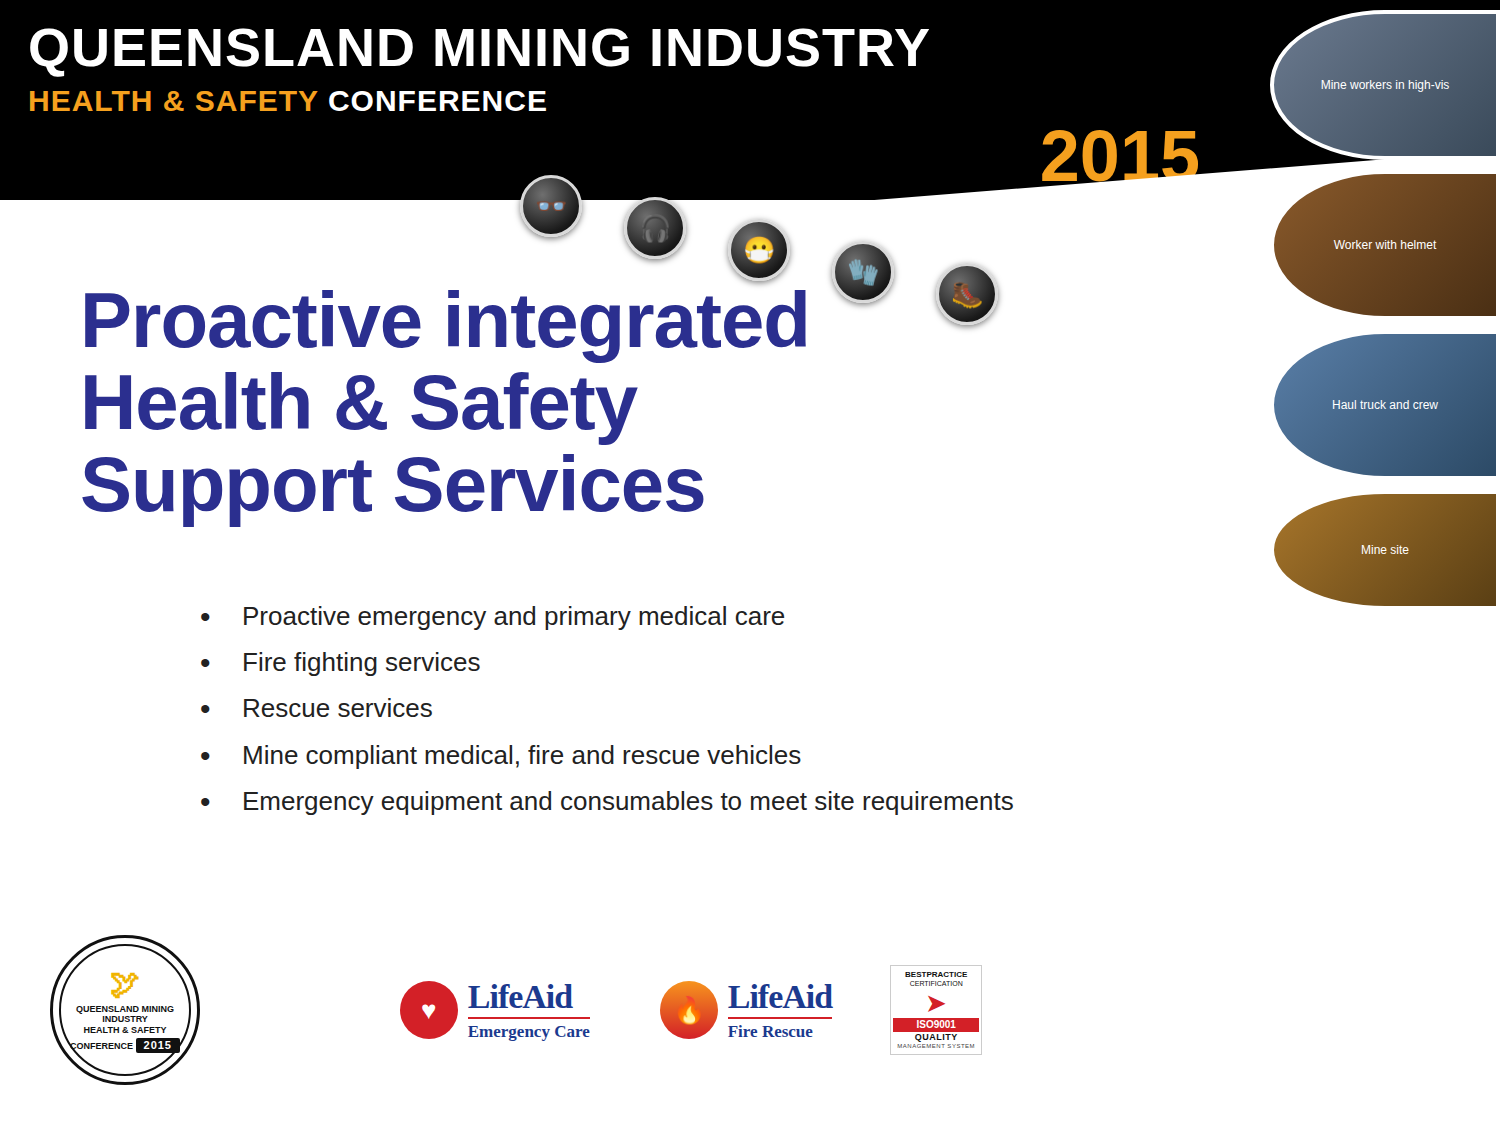Queensland Mining Industry
Health & Safety Conference
2015
👓
🎧
😷
🧤
🥾
Mine workers in high-vis
Worker with helmet
Haul truck and crew
Mine site
Proactive integrated
Health & Safety
Support Services
Proactive emergency and primary medical care
Fire fighting services
Rescue services
Mine compliant medical, fire and rescue vehicles
Emergency equipment and consumables to meet site requirements
🕊 Queensland Mining Industry
Health & Safety Conference 2015
♥
LifeAid
Emergency Care
🔥
LifeAid
Fire Rescue
BESTPRACTICE
CERTIFICATION
➤
ISO9001
QUALITY
MANAGEMENT SYSTEM
www.qldminingsafety.org.au